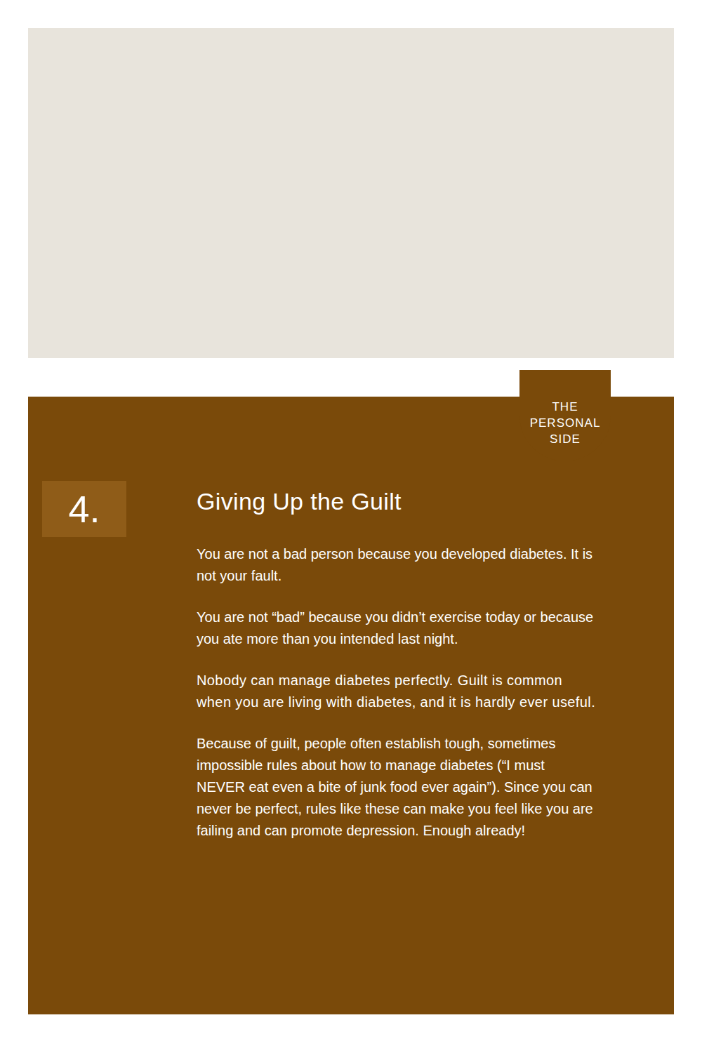THE PERSONAL SIDE
4.
Giving Up the Guilt
You are not a bad person because you developed diabetes. It is not your fault.
You are not “bad” because you didn’t exercise today or because you ate more than you intended last night.
Nobody can manage diabetes perfectly. Guilt is common when you are living with diabetes, and it is hardly ever useful.
Because of guilt, people often establish tough, sometimes impossible rules about how to manage diabetes (“I must NEVER eat even a bite of junk food ever again”). Since you can never be perfect, rules like these can make you feel like you are failing and can promote depression. Enough already!